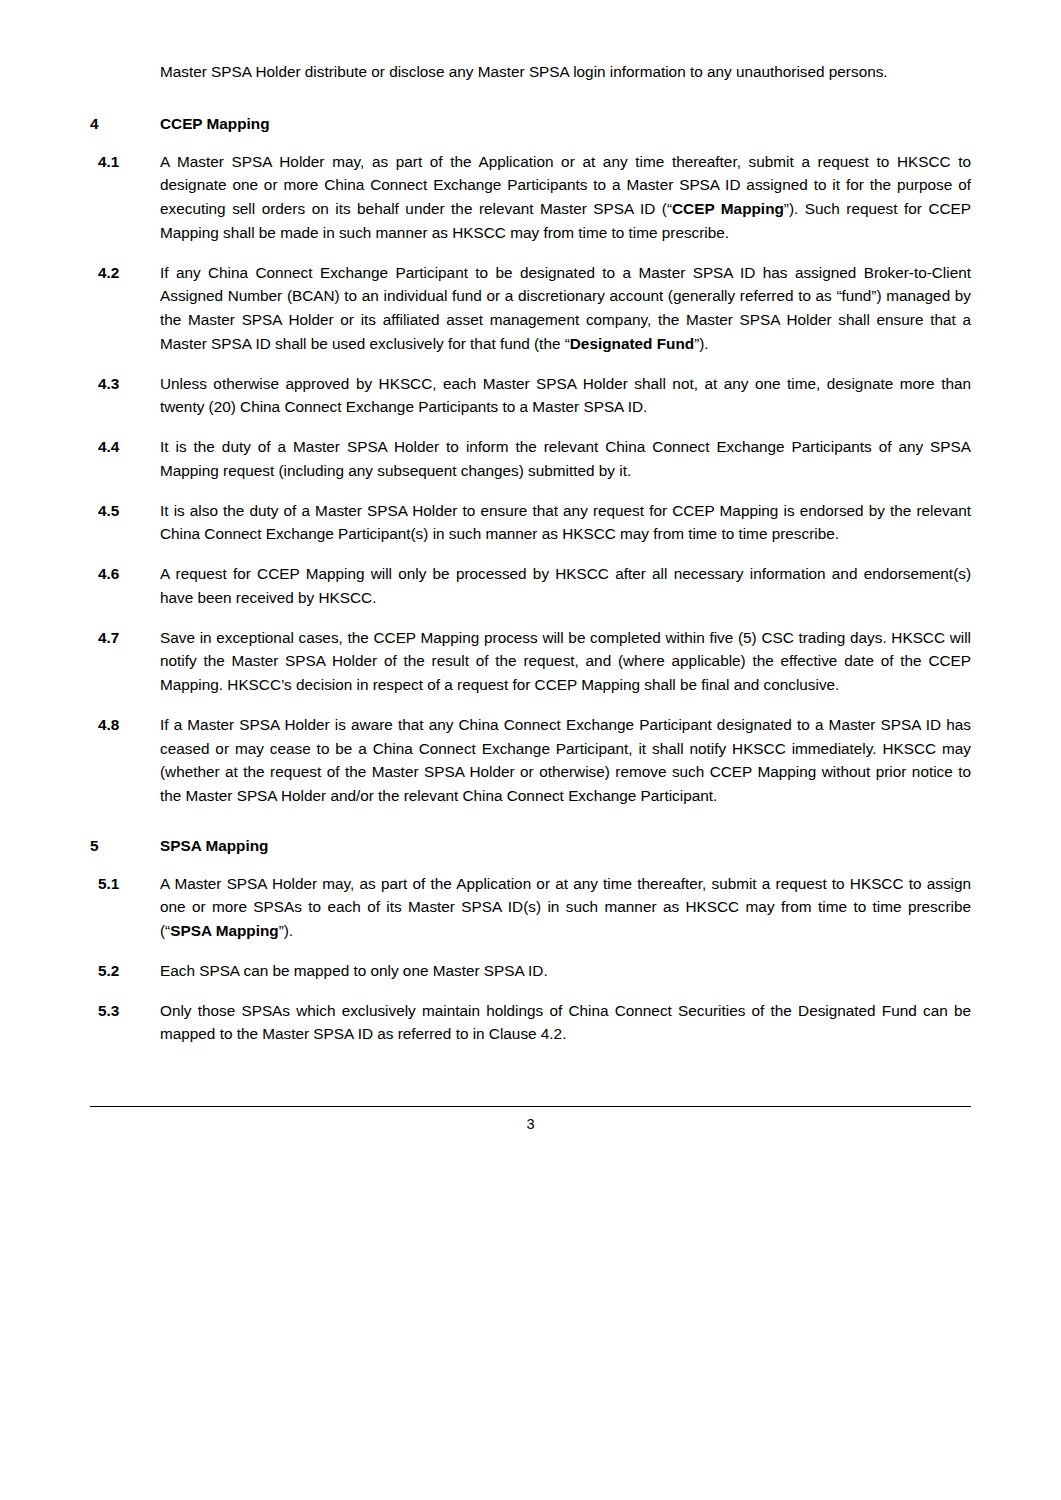Master SPSA Holder distribute or disclose any Master SPSA login information to any unauthorised persons.
4
CCEP Mapping
4.1 A Master SPSA Holder may, as part of the Application or at any time thereafter, submit a request to HKSCC to designate one or more China Connect Exchange Participants to a Master SPSA ID assigned to it for the purpose of executing sell orders on its behalf under the relevant Master SPSA ID (“CCEP Mapping”). Such request for CCEP Mapping shall be made in such manner as HKSCC may from time to time prescribe.
4.2 If any China Connect Exchange Participant to be designated to a Master SPSA ID has assigned Broker-to-Client Assigned Number (BCAN) to an individual fund or a discretionary account (generally referred to as “fund”) managed by the Master SPSA Holder or its affiliated asset management company, the Master SPSA Holder shall ensure that a Master SPSA ID shall be used exclusively for that fund (the “Designated Fund”).
4.3 Unless otherwise approved by HKSCC, each Master SPSA Holder shall not, at any one time, designate more than twenty (20) China Connect Exchange Participants to a Master SPSA ID.
4.4 It is the duty of a Master SPSA Holder to inform the relevant China Connect Exchange Participants of any SPSA Mapping request (including any subsequent changes) submitted by it.
4.5 It is also the duty of a Master SPSA Holder to ensure that any request for CCEP Mapping is endorsed by the relevant China Connect Exchange Participant(s) in such manner as HKSCC may from time to time prescribe.
4.6 A request for CCEP Mapping will only be processed by HKSCC after all necessary information and endorsement(s) have been received by HKSCC.
4.7 Save in exceptional cases, the CCEP Mapping process will be completed within five (5) CSC trading days. HKSCC will notify the Master SPSA Holder of the result of the request, and (where applicable) the effective date of the CCEP Mapping. HKSCC’s decision in respect of a request for CCEP Mapping shall be final and conclusive.
4.8 If a Master SPSA Holder is aware that any China Connect Exchange Participant designated to a Master SPSA ID has ceased or may cease to be a China Connect Exchange Participant, it shall notify HKSCC immediately. HKSCC may (whether at the request of the Master SPSA Holder or otherwise) remove such CCEP Mapping without prior notice to the Master SPSA Holder and/or the relevant China Connect Exchange Participant.
5
SPSA Mapping
5.1 A Master SPSA Holder may, as part of the Application or at any time thereafter, submit a request to HKSCC to assign one or more SPSAs to each of its Master SPSA ID(s) in such manner as HKSCC may from time to time prescribe (“SPSA Mapping”).
5.2 Each SPSA can be mapped to only one Master SPSA ID.
5.3 Only those SPSAs which exclusively maintain holdings of China Connect Securities of the Designated Fund can be mapped to the Master SPSA ID as referred to in Clause 4.2.
3